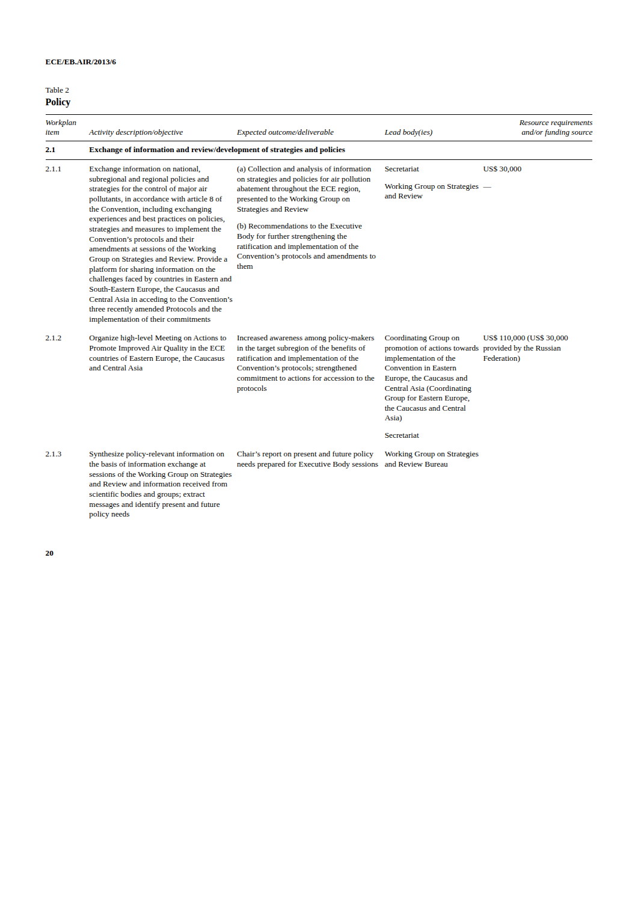ECE/EB.AIR/2013/6
Table 2
Policy
| Workplan item | Activity description/objective | Expected outcome/deliverable | Lead body(ies) | Resource requirements and/or funding source |
| --- | --- | --- | --- | --- |
| 2.1 | Exchange of information and review/development of strategies and policies |
| 2.1.1 | Exchange information on national, subregional and regional policies and strategies for the control of major air pollutants, in accordance with article 8 of the Convention, including exchanging experiences and best practices on policies, strategies and measures to implement the Convention’s protocols and their amendments at sessions of the Working Group on Strategies and Review. Provide a platform for sharing information on the challenges faced by countries in Eastern and South-Eastern Europe, the Caucasus and Central Asia in acceding to the Convention’s three recently amended Protocols and the implementation of their commitments | (a) Collection and analysis of information on strategies and policies for air pollution abatement throughout the ECE region, presented to the Working Group on Strategies and Review (b) Recommendations to the Executive Body for further strengthening the ratification and implementation of the Convention’s protocols and amendments to them | Secretariat Working Group on Strategies and Review | US$ 30,000 — |
| 2.1.2 | Organize high-level Meeting on Actions to Promote Improved Air Quality in the ECE countries of Eastern Europe, the Caucasus and Central Asia | Increased awareness among policy-makers in the target subregion of the benefits of ratification and implementation of the Convention’s protocols; strengthened commitment to actions for accession to the protocols | Coordinating Group on promotion of actions towards implementation of the Convention in Eastern Europe, the Caucasus and Central Asia (Coordinating Group for Eastern Europe, the Caucasus and Central Asia) Secretariat | US$ 110,000 (US$ 30,000 provided by the Russian Federation) |
| 2.1.3 | Synthesize policy-relevant information on the basis of information exchange at sessions of the Working Group on Strategies and Review and information received from scientific bodies and groups; extract messages and identify present and future policy needs | Chair’s report on present and future policy needs prepared for Executive Body sessions | Working Group on Strategies and Review Bureau | |
20